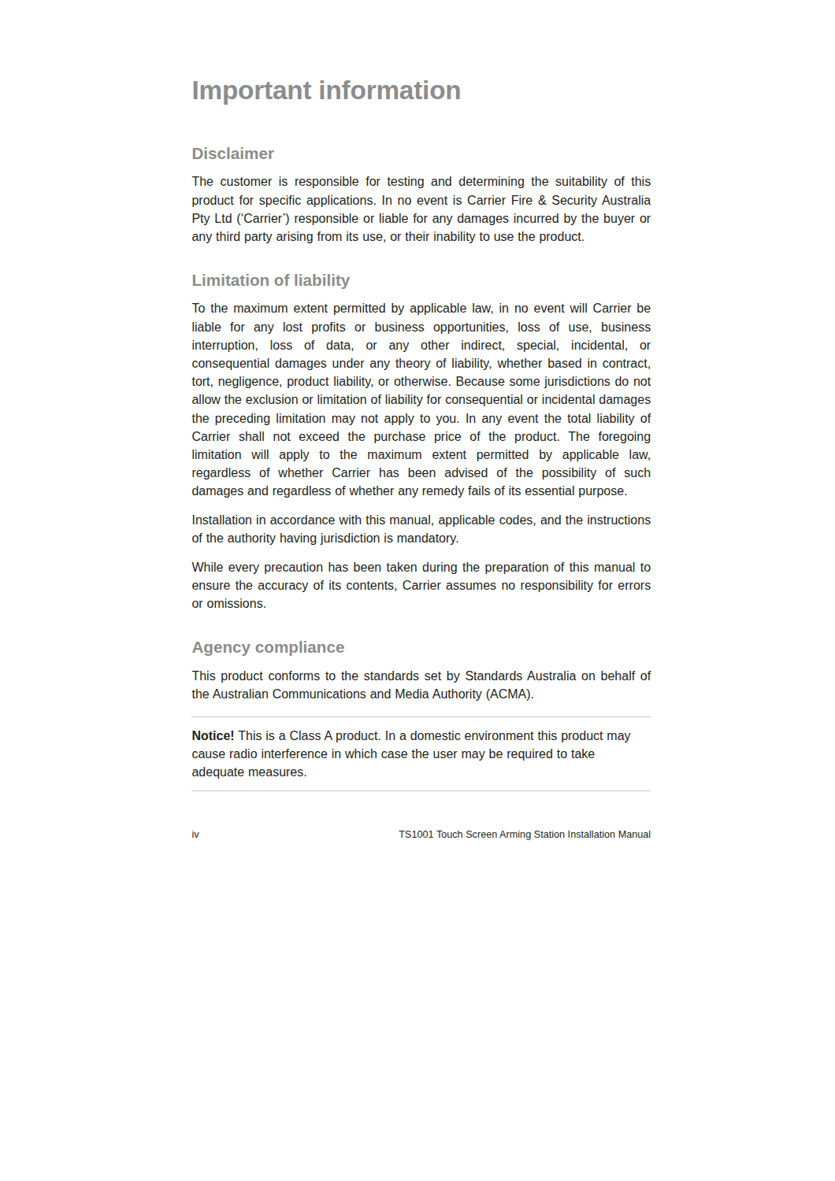Important information
Disclaimer
The customer is responsible for testing and determining the suitability of this product for specific applications. In no event is Carrier Fire & Security Australia Pty Ltd (‘Carrier’) responsible or liable for any damages incurred by the buyer or any third party arising from its use, or their inability to use the product.
Limitation of liability
To the maximum extent permitted by applicable law, in no event will Carrier be liable for any lost profits or business opportunities, loss of use, business interruption, loss of data, or any other indirect, special, incidental, or consequential damages under any theory of liability, whether based in contract, tort, negligence, product liability, or otherwise. Because some jurisdictions do not allow the exclusion or limitation of liability for consequential or incidental damages the preceding limitation may not apply to you. In any event the total liability of Carrier shall not exceed the purchase price of the product. The foregoing limitation will apply to the maximum extent permitted by applicable law, regardless of whether Carrier has been advised of the possibility of such damages and regardless of whether any remedy fails of its essential purpose.
Installation in accordance with this manual, applicable codes, and the instructions of the authority having jurisdiction is mandatory.
While every precaution has been taken during the preparation of this manual to ensure the accuracy of its contents, Carrier assumes no responsibility for errors or omissions.
Agency compliance
This product conforms to the standards set by Standards Australia on behalf of the Australian Communications and Media Authority (ACMA).
Notice! This is a Class A product. In a domestic environment this product may cause radio interference in which case the user may be required to take adequate measures.
iv TS1001 Touch Screen Arming Station Installation Manual